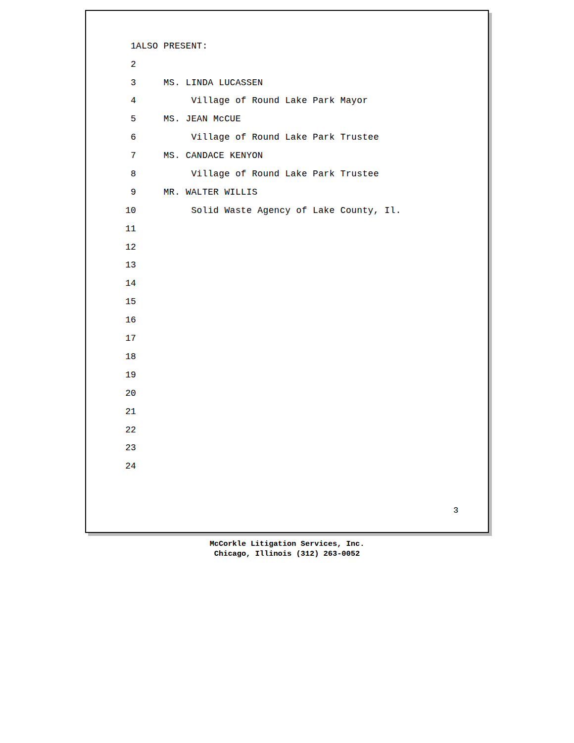| 1 | ALSO PRESENT: |
| 2 | |
| 3 | MS. LINDA LUCASSEN |
| 4 | Village of Round Lake Park Mayor |
| 5 | MS. JEAN McCUE |
| 6 | Village of Round Lake Park Trustee |
| 7 | MS. CANDACE KENYON |
| 8 | Village of Round Lake Park Trustee |
| 9 | MR. WALTER WILLIS |
| 10 | Solid Waste Agency of Lake County, Il. |
| 11 | |
| 12 | |
| 13 | |
| 14 | |
| 15 | |
| 16 | |
| 17 | |
| 18 | |
| 19 | |
| 20 | |
| 21 | |
| 22 | |
| 23 | |
| 24 | |
3
McCorkle Litigation Services, Inc.
Chicago, Illinois (312) 263-0052